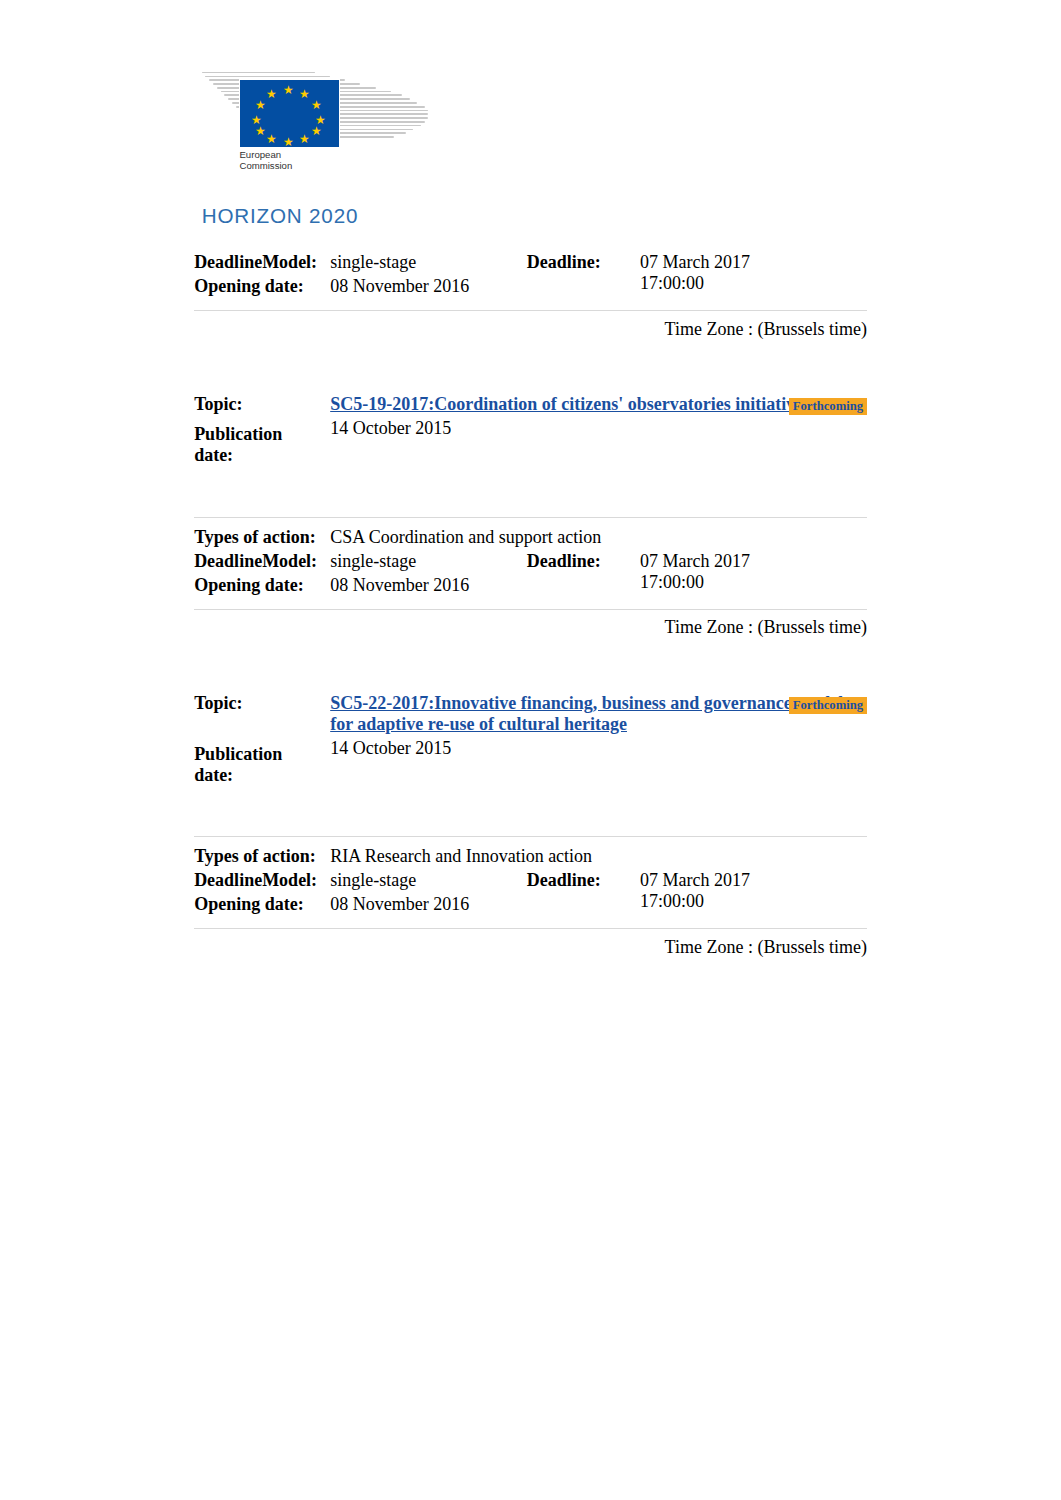★ ★ ★ ★ ★ ★ ★ ★ ★ ★ ★ ★
European
Commission
HORIZON 2020
| DeadlineModel: | single-stage | Deadline: | 07 March 2017 17:00:00 |
| Opening date: | 08 November 2016 |
Time Zone : (Brussels time)
Forthcoming
| Topic: | SC5-19-2017:Coordination of citizens' observatories initiatives |
| Publication date: | 14 October 2015 |
| Types of action: | CSA Coordination and support action |
| DeadlineModel: | single-stage | Deadline: | 07 March 2017 17:00:00 |
| Opening date: | 08 November 2016 |
Time Zone : (Brussels time)
Forthcoming
| Topic: | SC5-22-2017:Innovative financing, business and governance models for adaptive re-use of cultural heritage |
| Publication date: | 14 October 2015 |
| Types of action: | RIA Research and Innovation action |
| DeadlineModel: | single-stage | Deadline: | 07 March 2017 17:00:00 |
| Opening date: | 08 November 2016 |
Time Zone : (Brussels time)